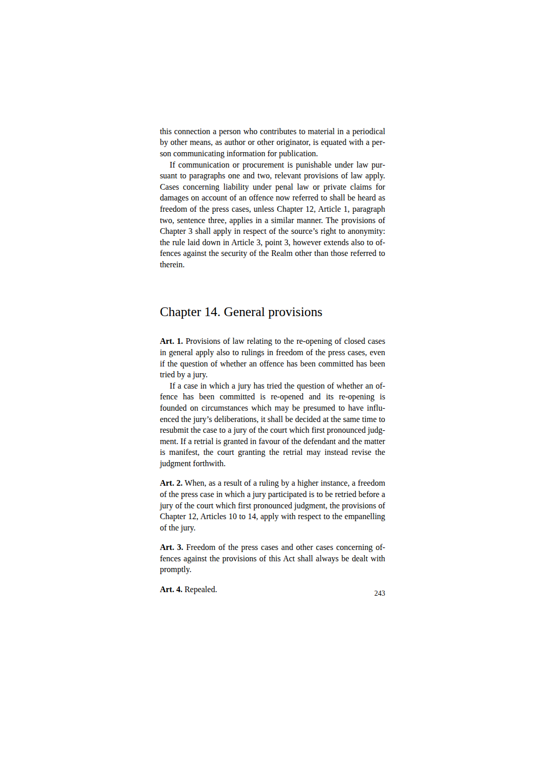this connection a person who contributes to material in a periodical by other means, as author or other originator, is equated with a person communicating information for publication.
If communication or procurement is punishable under law pursuant to paragraphs one and two, relevant provisions of law apply. Cases concerning liability under penal law or private claims for damages on account of an offence now referred to shall be heard as freedom of the press cases, unless Chapter 12, Article 1, paragraph two, sentence three, applies in a similar manner. The provisions of Chapter 3 shall apply in respect of the source’s right to anonymity: the rule laid down in Article 3, point 3, however extends also to offences against the security of the Realm other than those referred to therein.
Chapter 14. General provisions
Art. 1. Provisions of law relating to the re-opening of closed cases in general apply also to rulings in freedom of the press cases, even if the question of whether an offence has been committed has been tried by a jury.
If a case in which a jury has tried the question of whether an offence has been committed is re-opened and its re-opening is founded on circumstances which may be presumed to have influenced the jury’s deliberations, it shall be decided at the same time to resubmit the case to a jury of the court which first pronounced judgment. If a retrial is granted in favour of the defendant and the matter is manifest, the court granting the retrial may instead revise the judgment forthwith.
Art. 2. When, as a result of a ruling by a higher instance, a freedom of the press case in which a jury participated is to be retried before a jury of the court which first pronounced judgment, the provisions of Chapter 12, Articles 10 to 14, apply with respect to the empanelling of the jury.
Art. 3. Freedom of the press cases and other cases concerning offences against the provisions of this Act shall always be dealt with promptly.
Art. 4. Repealed.
243